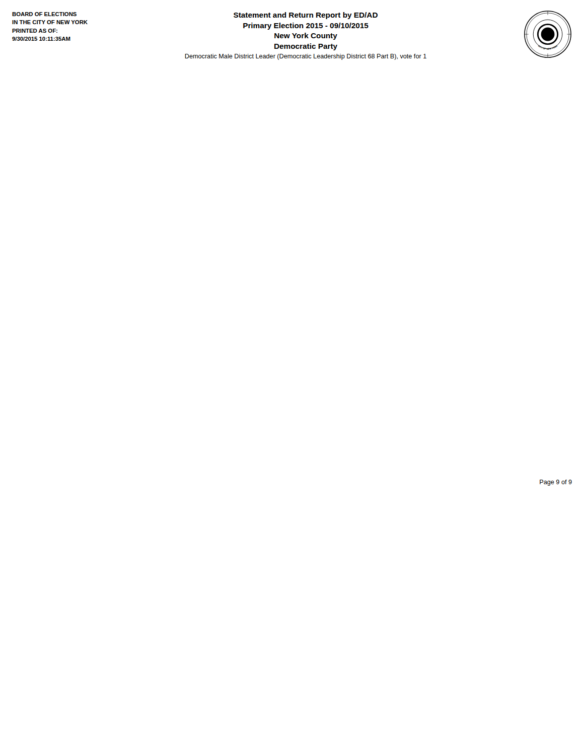BOARD OF ELECTIONS
IN THE CITY OF NEW YORK
PRINTED AS OF:
9/30/2015 10:11:35AM
Statement and Return Report by ED/AD
Primary Election 2015 - 09/10/2015
New York County
Democratic Party
Democratic Male District Leader (Democratic Leadership District 68 Part B), vote for 1
BOARD OF ELECTIONS CITY OF NEW YORK
Page 9 of 9